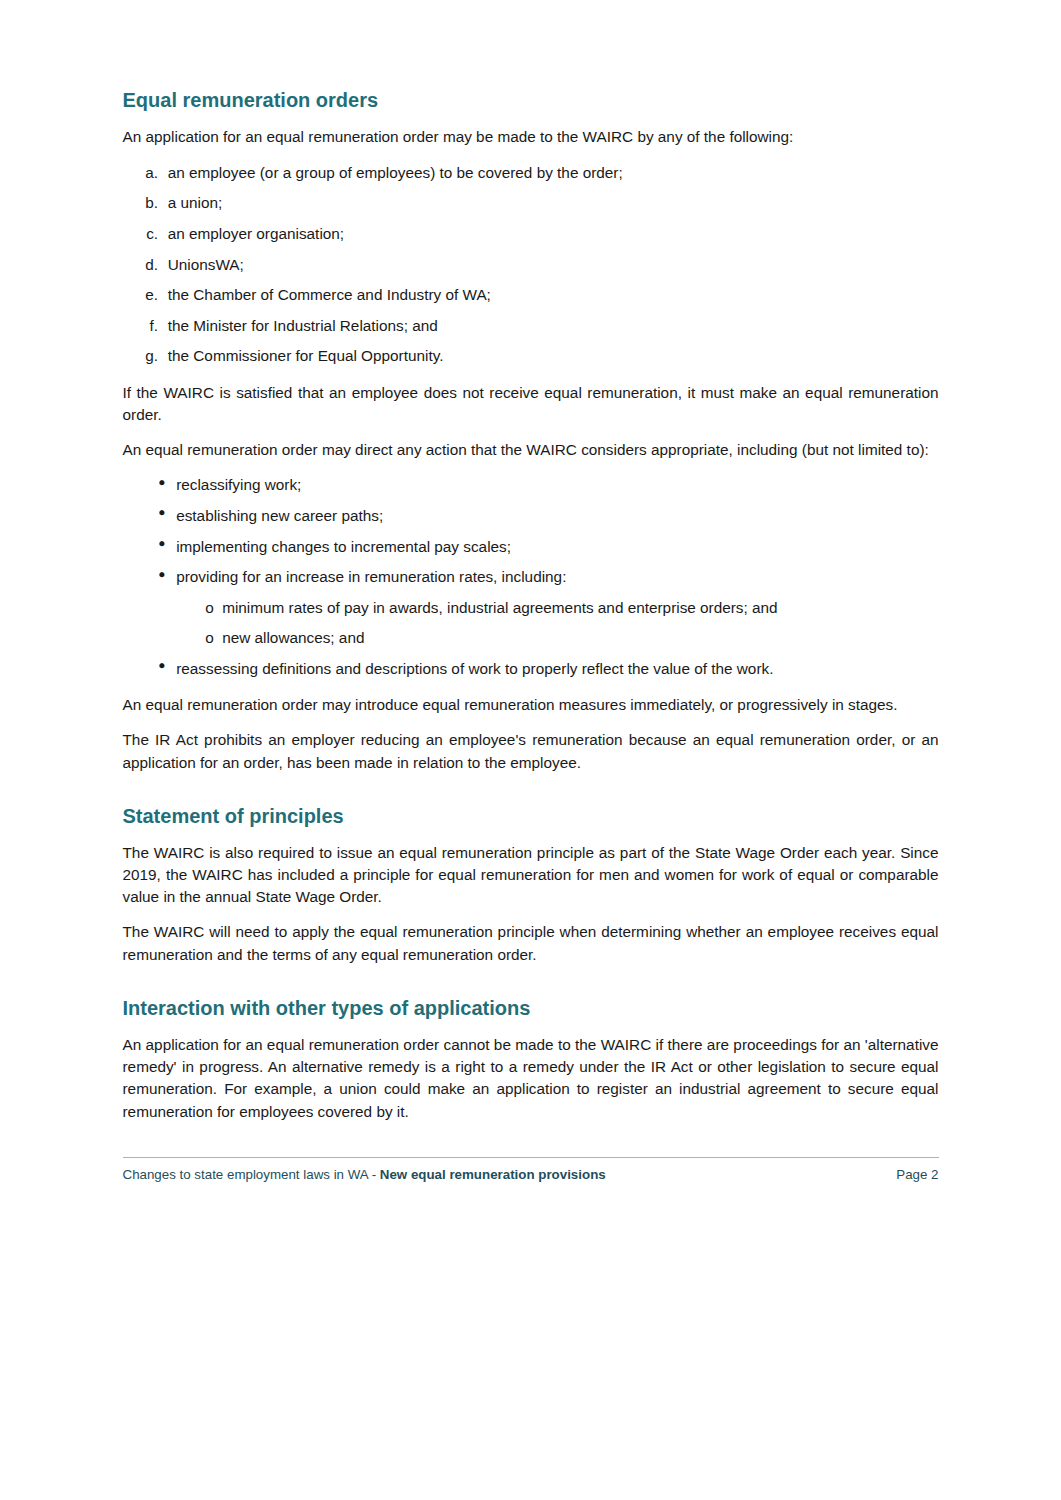Equal remuneration orders
An application for an equal remuneration order may be made to the WAIRC by any of the following:
an employee (or a group of employees) to be covered by the order;
a union;
an employer organisation;
UnionsWA;
the Chamber of Commerce and Industry of WA;
the Minister for Industrial Relations; and
the Commissioner for Equal Opportunity.
If the WAIRC is satisfied that an employee does not receive equal remuneration, it must make an equal remuneration order.
An equal remuneration order may direct any action that the WAIRC considers appropriate, including (but not limited to):
reclassifying work;
establishing new career paths;
implementing changes to incremental pay scales;
providing for an increase in remuneration rates, including:
minimum rates of pay in awards, industrial agreements and enterprise orders; and
new allowances; and
reassessing definitions and descriptions of work to properly reflect the value of the work.
An equal remuneration order may introduce equal remuneration measures immediately, or progressively in stages.
The IR Act prohibits an employer reducing an employee's remuneration because an equal remuneration order, or an application for an order, has been made in relation to the employee.
Statement of principles
The WAIRC is also required to issue an equal remuneration principle as part of the State Wage Order each year. Since 2019, the WAIRC has included a principle for equal remuneration for men and women for work of equal or comparable value in the annual State Wage Order.
The WAIRC will need to apply the equal remuneration principle when determining whether an employee receives equal remuneration and the terms of any equal remuneration order.
Interaction with other types of applications
An application for an equal remuneration order cannot be made to the WAIRC if there are proceedings for an 'alternative remedy' in progress. An alternative remedy is a right to a remedy under the IR Act or other legislation to secure equal remuneration. For example, a union could make an application to register an industrial agreement to secure equal remuneration for employees covered by it.
Changes to state employment laws in WA - New equal remuneration provisions
Page 2